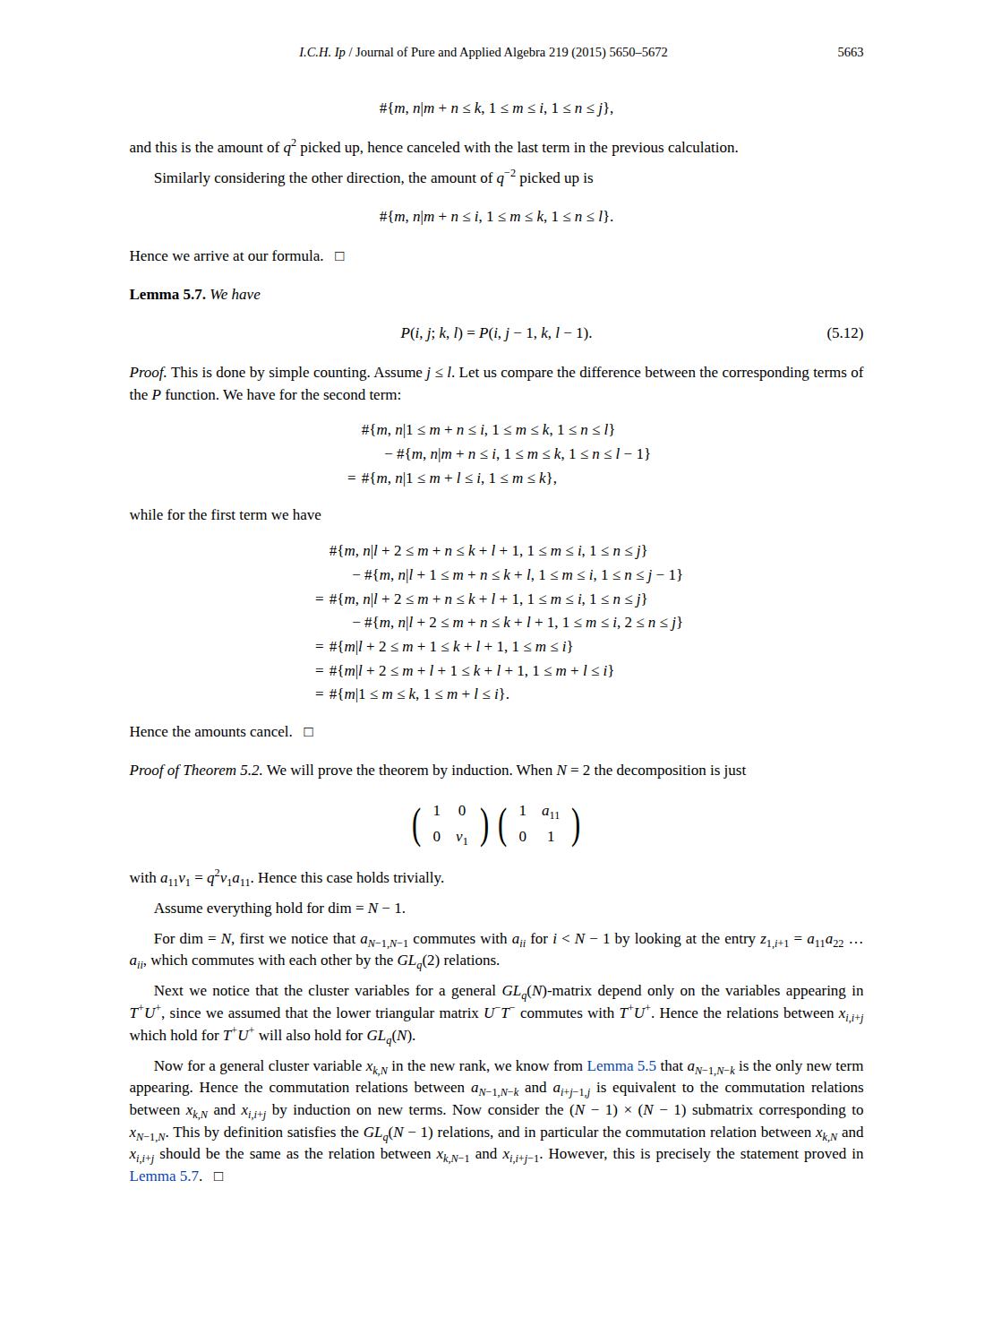I.C.H. Ip / Journal of Pure and Applied Algebra 219 (2015) 5650–5672
5663
#{m, n|m + n ≤ k, 1 ≤ m ≤ i, 1 ≤ n ≤ j},
and this is the amount of q2 picked up, hence canceled with the last term in the previous calculation.
Similarly considering the other direction, the amount of q−2 picked up is
#{m, n|m + n ≤ i, 1 ≤ m ≤ k, 1 ≤ n ≤ l}.
Hence we arrive at our formula. □
Lemma 5.7. We have
P(i, j; k, l) = P(i, j − 1, k, l − 1).
(5.12)
Proof. This is done by simple counting. Assume j ≤ l. Let us compare the difference between the corresponding terms of the P function. We have for the second term:
#{m, n|1 ≤ m + n ≤ i, 1 ≤ m ≤ k, 1 ≤ n ≤ l}
− #{m, n|m + n ≤ i, 1 ≤ m ≤ k, 1 ≤ n ≤ l − 1}
=
#{m, n|1 ≤ m + l ≤ i, 1 ≤ m ≤ k},
while for the first term we have
#{m, n|l + 2 ≤ m + n ≤ k + l + 1, 1 ≤ m ≤ i, 1 ≤ n ≤ j}
− #{m, n|l + 1 ≤ m + n ≤ k + l, 1 ≤ m ≤ i, 1 ≤ n ≤ j − 1}
=
#{m, n|l + 2 ≤ m + n ≤ k + l + 1, 1 ≤ m ≤ i, 1 ≤ n ≤ j}
− #{m, n|l + 2 ≤ m + n ≤ k + l + 1, 1 ≤ m ≤ i, 2 ≤ n ≤ j}
=
#{m|l + 2 ≤ m + 1 ≤ k + l + 1, 1 ≤ m ≤ i}
=
#{m|l + 2 ≤ m + l + 1 ≤ k + l + 1, 1 ≤ m + l ≤ i}
=
#{m|1 ≤ m ≤ k, 1 ≤ m + l ≤ i}.
Hence the amounts cancel. □
Proof of Theorem 5.2. We will prove the theorem by induction. When N = 2 the decomposition is just
(
| 1 | 0 |
| 0 | v 1 |
) (
| 1 | a 11 |
| 0 | 1 |
)
with a11v1 = q2v1a11. Hence this case holds trivially.
Assume everything hold for dim = N − 1.
For dim = N, first we notice that aN−1,N−1 commutes with aii for i < N − 1 by looking at the entry z1,i+1 = a11a22 … aii, which commutes with each other by the GLq(2) relations.
Next we notice that the cluster variables for a general GLq(N)-matrix depend only on the variables appearing in T+U+, since we assumed that the lower triangular matrix U−T− commutes with T+U+. Hence the relations between xi,i+j which hold for T+U+ will also hold for GLq(N).
Now for a general cluster variable xk,N in the new rank, we know from Lemma 5.5 that aN−1,N−k is the only new term appearing. Hence the commutation relations between aN−1,N−k and ai+j−1,j is equivalent to the commutation relations between xk,N and xi,i+j by induction on new terms. Now consider the (N − 1) × (N − 1) submatrix corresponding to xN−1,N. This by definition satisfies the GLq(N − 1) relations, and in particular the commutation relation between xk,N and xi,i+j should be the same as the relation between xk,N−1 and xi,i+j−1. However, this is precisely the statement proved in Lemma 5.7. □